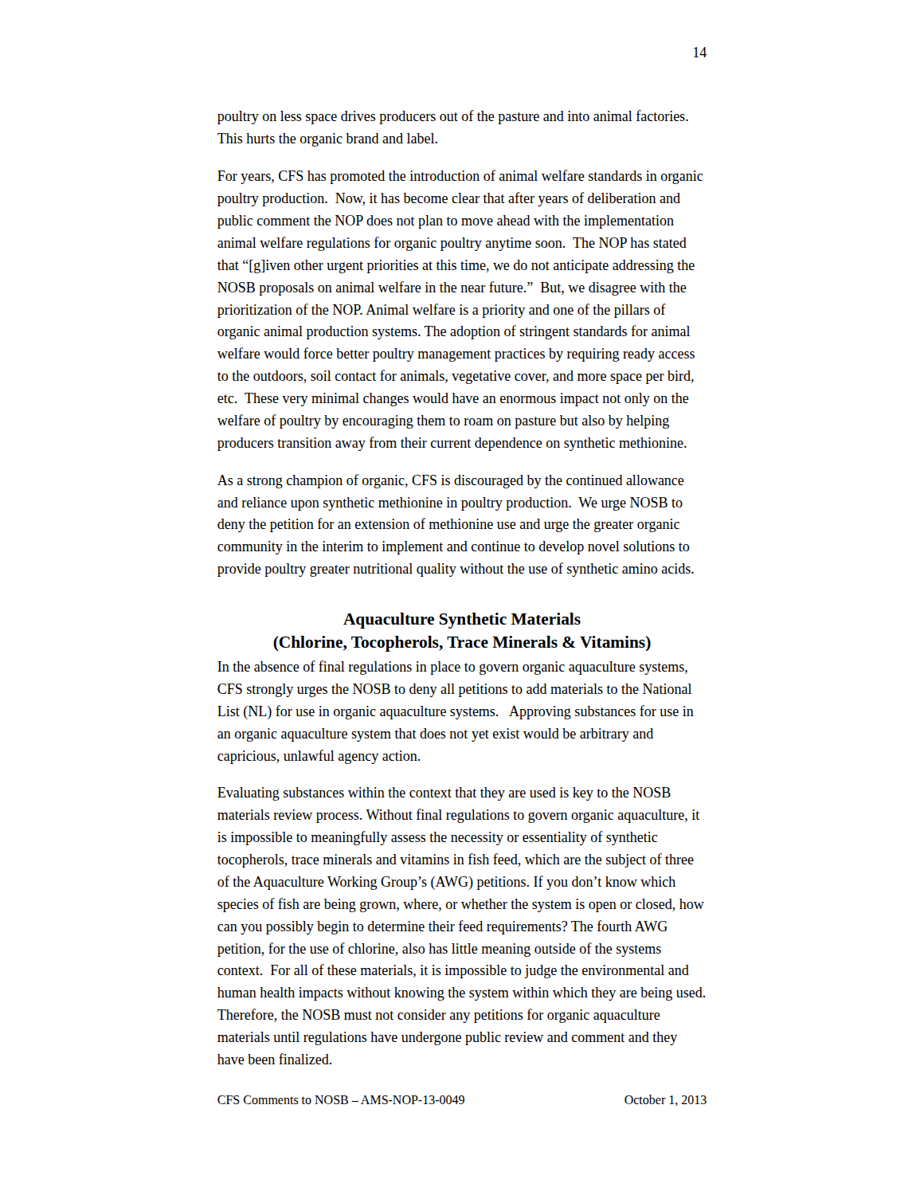14
poultry on less space drives producers out of the pasture and into animal factories. This hurts the organic brand and label.
For years, CFS has promoted the introduction of animal welfare standards in organic poultry production. Now, it has become clear that after years of deliberation and public comment the NOP does not plan to move ahead with the implementation animal welfare regulations for organic poultry anytime soon. The NOP has stated that “[g]iven other urgent priorities at this time, we do not anticipate addressing the NOSB proposals on animal welfare in the near future.” But, we disagree with the prioritization of the NOP. Animal welfare is a priority and one of the pillars of organic animal production systems. The adoption of stringent standards for animal welfare would force better poultry management practices by requiring ready access to the outdoors, soil contact for animals, vegetative cover, and more space per bird, etc. These very minimal changes would have an enormous impact not only on the welfare of poultry by encouraging them to roam on pasture but also by helping producers transition away from their current dependence on synthetic methionine.
As a strong champion of organic, CFS is discouraged by the continued allowance and reliance upon synthetic methionine in poultry production. We urge NOSB to deny the petition for an extension of methionine use and urge the greater organic community in the interim to implement and continue to develop novel solutions to provide poultry greater nutritional quality without the use of synthetic amino acids.
Aquaculture Synthetic Materials(Chlorine, Tocopherols, Trace Minerals & Vitamins)
In the absence of final regulations in place to govern organic aquaculture systems, CFS strongly urges the NOSB to deny all petitions to add materials to the National List (NL) for use in organic aquaculture systems. Approving substances for use in an organic aquaculture system that does not yet exist would be arbitrary and capricious, unlawful agency action.
Evaluating substances within the context that they are used is key to the NOSB materials review process. Without final regulations to govern organic aquaculture, it is impossible to meaningfully assess the necessity or essentiality of synthetic tocopherols, trace minerals and vitamins in fish feed, which are the subject of three of the Aquaculture Working Group’s (AWG) petitions. If you don’t know which species of fish are being grown, where, or whether the system is open or closed, how can you possibly begin to determine their feed requirements? The fourth AWG petition, for the use of chlorine, also has little meaning outside of the systems context. For all of these materials, it is impossible to judge the environmental and human health impacts without knowing the system within which they are being used. Therefore, the NOSB must not consider any petitions for organic aquaculture materials until regulations have undergone public review and comment and they have been finalized.
CFS Comments to NOSB – AMS-NOP-13-0049
October 1, 2013